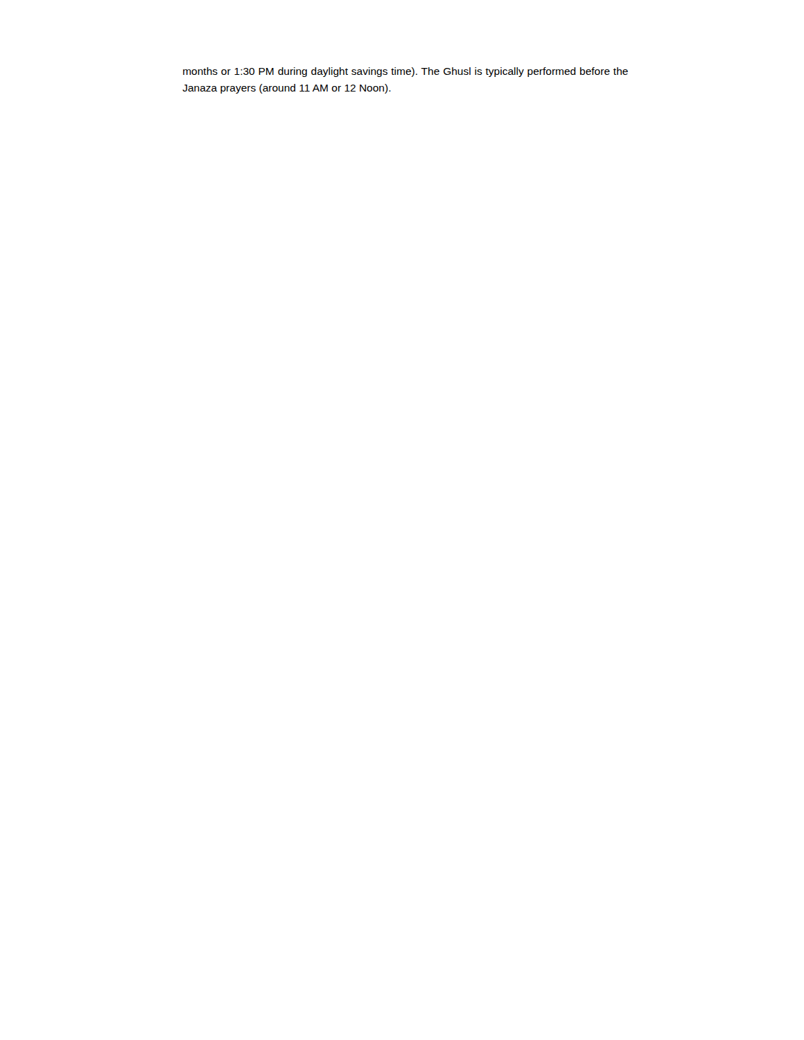months or 1:30 PM during daylight savings time). The Ghusl is typically performed before the Janaza prayers (around 11 AM or 12 Noon).